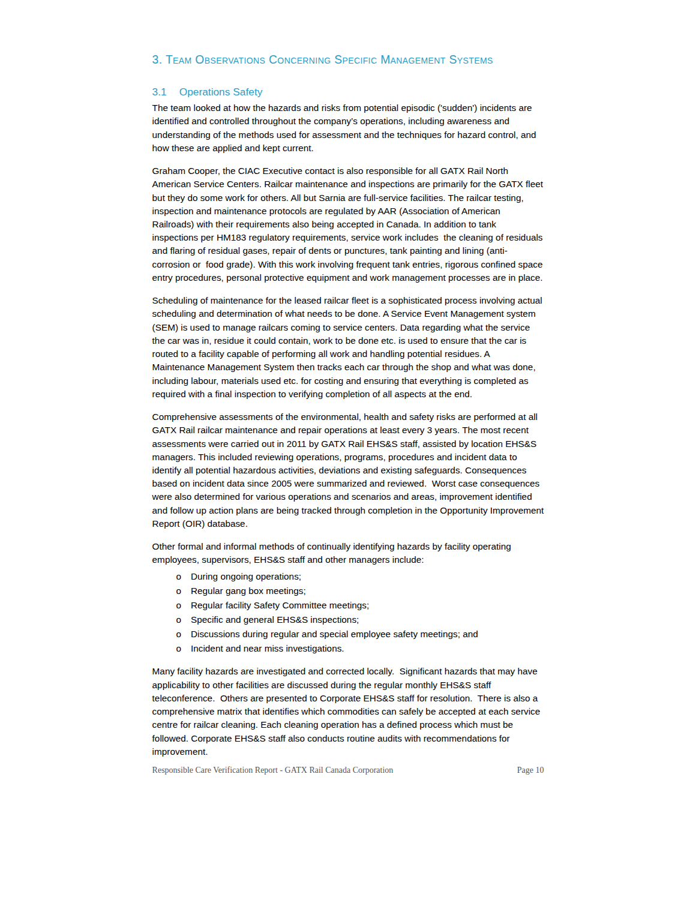3. Team Observations Concerning Specific Management Systems
3.1 Operations Safety
The team looked at how the hazards and risks from potential episodic ('sudden') incidents are identified and controlled throughout the company’s operations, including awareness and understanding of the methods used for assessment and the techniques for hazard control, and how these are applied and kept current.
Graham Cooper, the CIAC Executive contact is also responsible for all GATX Rail North American Service Centers. Railcar maintenance and inspections are primarily for the GATX fleet but they do some work for others. All but Sarnia are full-service facilities. The railcar testing, inspection and maintenance protocols are regulated by AAR (Association of American Railroads) with their requirements also being accepted in Canada. In addition to tank inspections per HM183 regulatory requirements, service work includes the cleaning of residuals and flaring of residual gases, repair of dents or punctures, tank painting and lining (anti-corrosion or food grade). With this work involving frequent tank entries, rigorous confined space entry procedures, personal protective equipment and work management processes are in place.
Scheduling of maintenance for the leased railcar fleet is a sophisticated process involving actual scheduling and determination of what needs to be done. A Service Event Management system (SEM) is used to manage railcars coming to service centers. Data regarding what the service the car was in, residue it could contain, work to be done etc. is used to ensure that the car is routed to a facility capable of performing all work and handling potential residues. A Maintenance Management System then tracks each car through the shop and what was done, including labour, materials used etc. for costing and ensuring that everything is completed as required with a final inspection to verifying completion of all aspects at the end.
Comprehensive assessments of the environmental, health and safety risks are performed at all GATX Rail railcar maintenance and repair operations at least every 3 years. The most recent assessments were carried out in 2011 by GATX Rail EHS&S staff, assisted by location EHS&S managers. This included reviewing operations, programs, procedures and incident data to identify all potential hazardous activities, deviations and existing safeguards. Consequences based on incident data since 2005 were summarized and reviewed. Worst case consequences were also determined for various operations and scenarios and areas, improvement identified and follow up action plans are being tracked through completion in the Opportunity Improvement Report (OIR) database.
Other formal and informal methods of continually identifying hazards by facility operating employees, supervisors, EHS&S staff and other managers include:
During ongoing operations;
Regular gang box meetings;
Regular facility Safety Committee meetings;
Specific and general EHS&S inspections;
Discussions during regular and special employee safety meetings; and
Incident and near miss investigations.
Many facility hazards are investigated and corrected locally. Significant hazards that may have applicability to other facilities are discussed during the regular monthly EHS&S staff teleconference. Others are presented to Corporate EHS&S staff for resolution. There is also a comprehensive matrix that identifies which commodities can safely be accepted at each service centre for railcar cleaning. Each cleaning operation has a defined process which must be followed. Corporate EHS&S staff also conducts routine audits with recommendations for improvement.
Responsible Care Verification Report - GATX Rail Canada Corporation Page 10